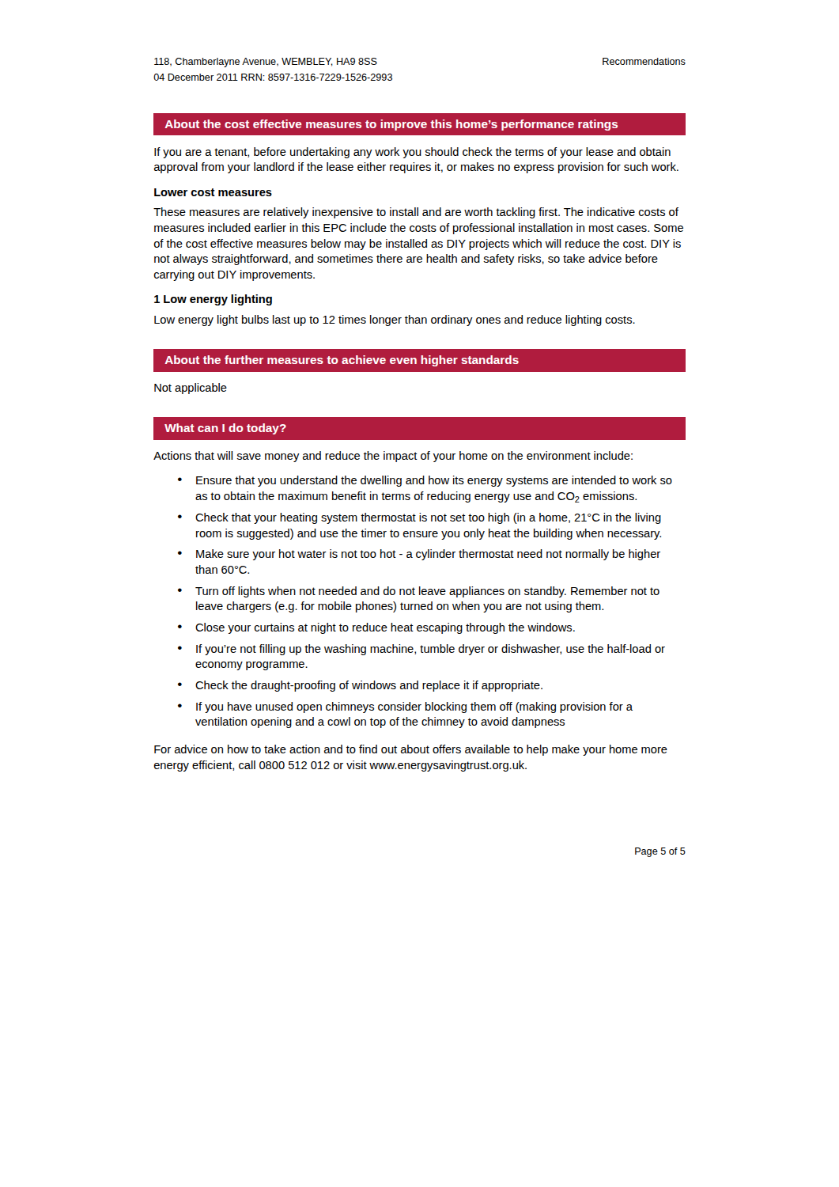118, Chamberlayne Avenue, WEMBLEY, HA9 8SS
04 December 2011 RRN: 8597-1316-7229-1526-2993
Recommendations
About the cost effective measures to improve this home’s performance ratings
If you are a tenant, before undertaking any work you should check the terms of your lease and obtain approval from your landlord if the lease either requires it, or makes no express provision for such work.
Lower cost measures
These measures are relatively inexpensive to install and are worth tackling first. The indicative costs of measures included earlier in this EPC include the costs of professional installation in most cases. Some of the cost effective measures below may be installed as DIY projects which will reduce the cost. DIY is not always straightforward, and sometimes there are health and safety risks, so take advice before carrying out DIY improvements.
1 Low energy lighting
Low energy light bulbs last up to 12 times longer than ordinary ones and reduce lighting costs.
About the further measures to achieve even higher standards
Not applicable
What can I do today?
Actions that will save money and reduce the impact of your home on the environment include:
Ensure that you understand the dwelling and how its energy systems are intended to work so as to obtain the maximum benefit in terms of reducing energy use and CO2 emissions.
Check that your heating system thermostat is not set too high (in a home, 21°C in the living room is suggested) and use the timer to ensure you only heat the building when necessary.
Make sure your hot water is not too hot - a cylinder thermostat need not normally be higher than 60°C.
Turn off lights when not needed and do not leave appliances on standby. Remember not to leave chargers (e.g. for mobile phones) turned on when you are not using them.
Close your curtains at night to reduce heat escaping through the windows.
If you’re not filling up the washing machine, tumble dryer or dishwasher, use the half-load or economy programme.
Check the draught-proofing of windows and replace it if appropriate.
If you have unused open chimneys consider blocking them off (making provision for a ventilation opening and a cowl on top of the chimney to avoid dampness
For advice on how to take action and to find out about offers available to help make your home more energy efficient, call 0800 512 012 or visit www.energysavingtrust.org.uk.
Page 5 of 5